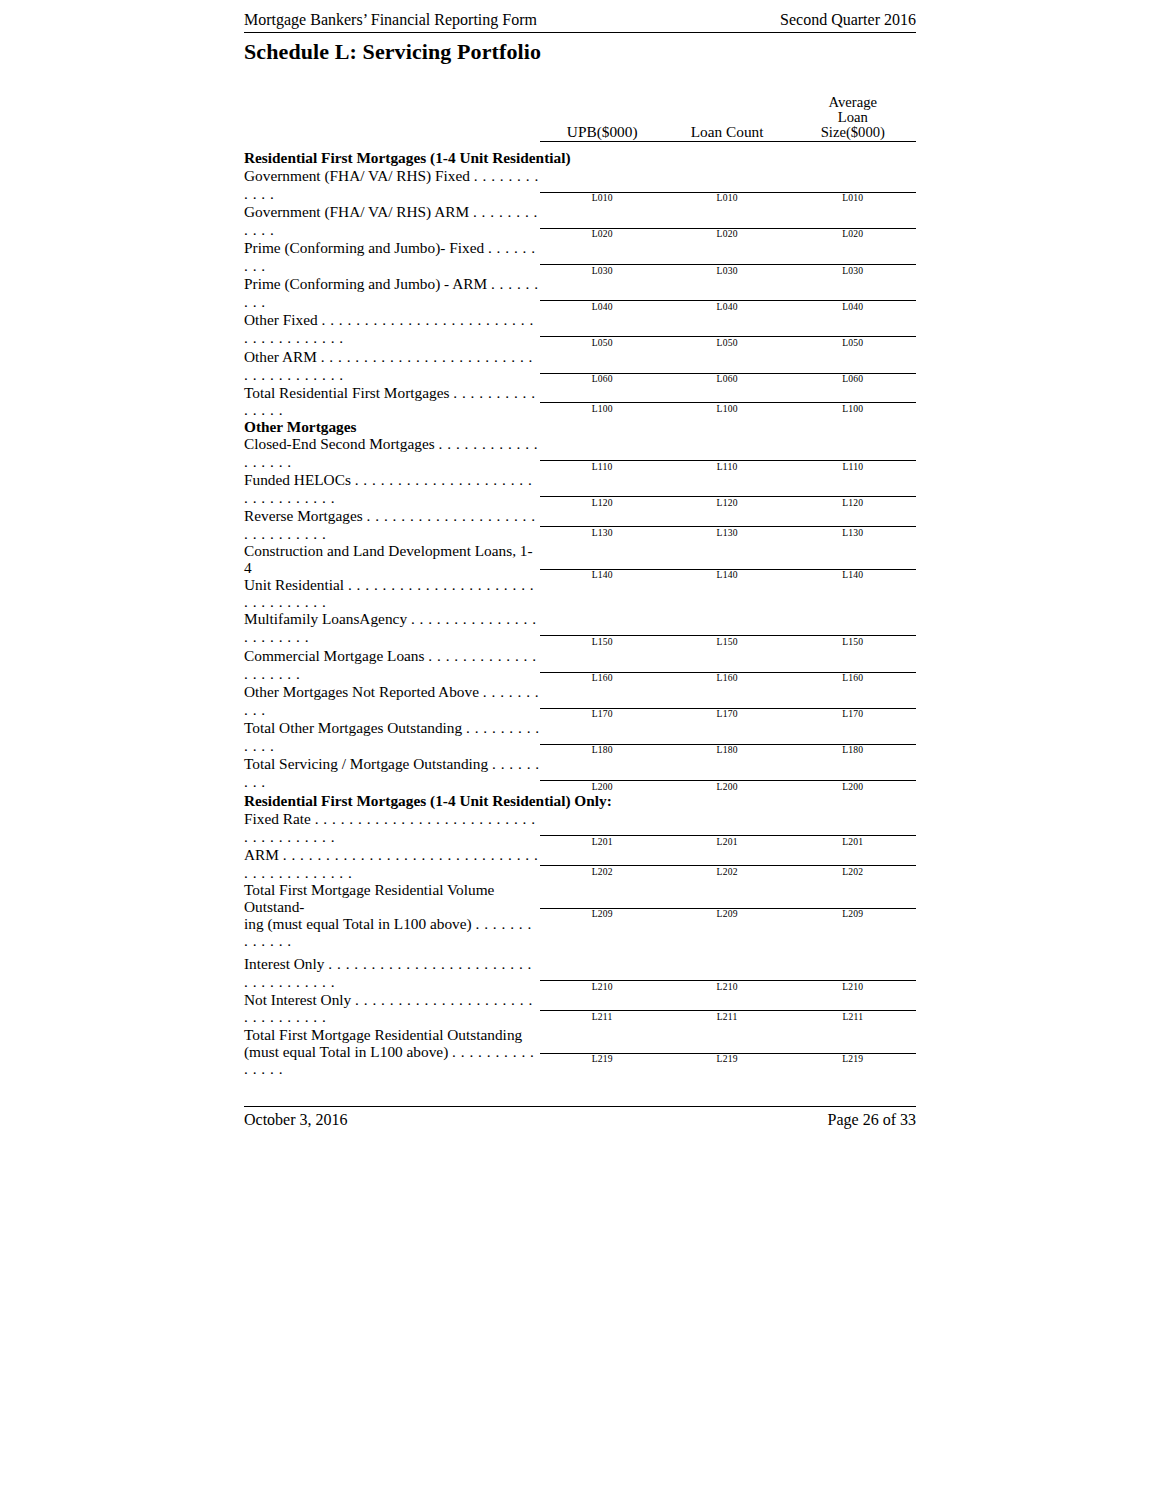Mortgage Bankers’ Financial Reporting Form
Second Quarter 2016
Schedule L: Servicing Portfolio
| | UPB($000) | Loan Count | Average Loan Size($000) |
| Residential First Mortgages (1-4 Unit Residential) |
| Government (FHA/ VA/ RHS) Fixed . . . . . . . . . . . . | L010 | L010 | L010 |
| Government (FHA/ VA/ RHS) ARM . . . . . . . . . . . . | L020 | L020 | L020 |
| Prime (Conforming and Jumbo)- Fixed . . . . . . . . . | L030 | L030 | L030 |
| Prime (Conforming and Jumbo) - ARM . . . . . . . . . | L040 | L040 | L040 |
| Other Fixed . . . . . . . . . . . . . . . . . . . . . . . . . . . . . . . . . . . . . | L050 | L050 | L050 |
| Other ARM . . . . . . . . . . . . . . . . . . . . . . . . . . . . . . . . . . . . . | L060 | L060 | L060 |
| Total Residential First Mortgages . . . . . . . . . . . . . . . Other Mortgages | L100 | L100 | L100 |
| Closed-End Second Mortgages . . . . . . . . . . . . . . . . . . | L110 | L110 | L110 |
| Funded HELOCs . . . . . . . . . . . . . . . . . . . . . . . . . . . . . . . . | L120 | L120 | L120 |
| Reverse Mortgages . . . . . . . . . . . . . . . . . . . . . . . . . . . . . . Construction and Land Development Loans, 1-4 Unit Residential . . . . . . . . . . . . . . . . . . . . . . . . . . . . . . . . | L130 L140 | L130 L140 | L130 L140 |
| Multifamily LoansAgency . . . . . . . . . . . . . . . . . . . . . . . | L150 | L150 | L150 |
| Commercial Mortgage Loans . . . . . . . . . . . . . . . . . . . . | L160 | L160 | L160 |
| Other Mortgages Not Reported Above . . . . . . . . . . | L170 | L170 | L170 |
| Total Other Mortgages Outstanding . . . . . . . . . . . . . | L180 | L180 | L180 |
| Total Servicing / Mortgage Outstanding . . . . . . . . . | L200 | L200 | L200 |
| Residential First Mortgages (1-4 Unit Residential) Only: |
| Fixed Rate . . . . . . . . . . . . . . . . . . . . . . . . . . . . . . . . . . . . . | L201 | L201 | L201 |
| ARM . . . . . . . . . . . . . . . . . . . . . . . . . . . . . . . . . . . . . . . . . . . Total First Mortgage Residential Volume Outstand- ing (must equal Total in L100 above) . . . . . . . . . . . . . | L202 L209 | L202 L209 | L202 L209 |
| Interest Only . . . . . . . . . . . . . . . . . . . . . . . . . . . . . . . . . . . | L210 | L210 | L210 |
| Not Interest Only . . . . . . . . . . . . . . . . . . . . . . . . . . . . . . . Total First Mortgage Residential Outstanding (must equal Total in L100 above) . . . . . . . . . . . . . . . | L211 L219 | L211 L219 | L211 L219 |
October 3, 2016
Page 26 of 33